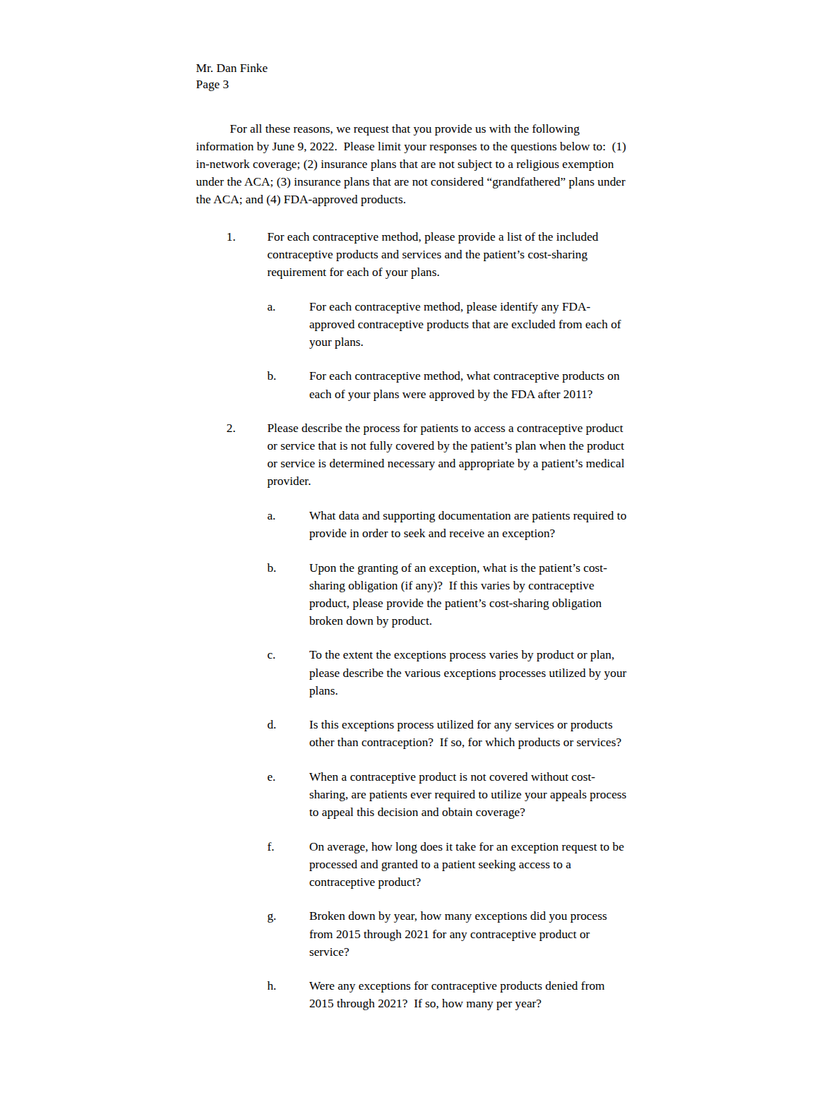Mr. Dan Finke
Page 3
For all these reasons, we request that you provide us with the following information by June 9, 2022. Please limit your responses to the questions below to: (1) in-network coverage; (2) insurance plans that are not subject to a religious exemption under the ACA; (3) insurance plans that are not considered “grandfathered” plans under the ACA; and (4) FDA-approved products.
1. For each contraceptive method, please provide a list of the included contraceptive products and services and the patient’s cost-sharing requirement for each of your plans.
a. For each contraceptive method, please identify any FDA-approved contraceptive products that are excluded from each of your plans.
b. For each contraceptive method, what contraceptive products on each of your plans were approved by the FDA after 2011?
2. Please describe the process for patients to access a contraceptive product or service that is not fully covered by the patient’s plan when the product or service is determined necessary and appropriate by a patient’s medical provider.
a. What data and supporting documentation are patients required to provide in order to seek and receive an exception?
b. Upon the granting of an exception, what is the patient’s cost-sharing obligation (if any)? If this varies by contraceptive product, please provide the patient’s cost-sharing obligation broken down by product.
c. To the extent the exceptions process varies by product or plan, please describe the various exceptions processes utilized by your plans.
d. Is this exceptions process utilized for any services or products other than contraception? If so, for which products or services?
e. When a contraceptive product is not covered without cost-sharing, are patients ever required to utilize your appeals process to appeal this decision and obtain coverage?
f. On average, how long does it take for an exception request to be processed and granted to a patient seeking access to a contraceptive product?
g. Broken down by year, how many exceptions did you process from 2015 through 2021 for any contraceptive product or service?
h. Were any exceptions for contraceptive products denied from 2015 through 2021? If so, how many per year?